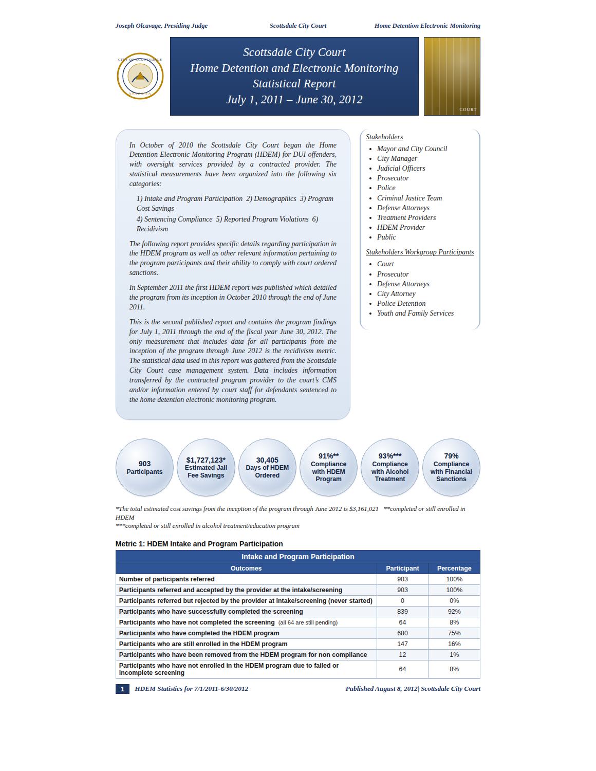Joseph Olcavage, Presiding Judge Scottsdale City Court Home Detention Electronic Monitoring
CITY OF SCOTTSDALE ARIZONA
Scottsdale City Court
Home Detention and Electronic Monitoring Statistical Report
July 1, 2011 – June 30, 2012
Court
In October of 2010 the Scottsdale City Court began the Home Detention Electronic Monitoring Program (HDEM) for DUI offenders, with oversight services provided by a contracted provider. The statistical measurements have been organized into the following six categories:
1) Intake and Program Participation 2) Demographics 3) Program Cost Savings
4) Sentencing Compliance 5) Reported Program Violations 6) Recidivism
The following report provides specific details regarding participation in the HDEM program as well as other relevant information pertaining to the program participants and their ability to comply with court ordered sanctions.
In September 2011 the first HDEM report was published which detailed the program from its inception in October 2010 through the end of June 2011.
This is the second published report and contains the program findings for July 1, 2011 through the end of the fiscal year June 30, 2012. The only measurement that includes data for all participants from the inception of the program through June 2012 is the recidivism metric. The statistical data used in this report was gathered from the Scottsdale City Court case management system. Data includes information transferred by the contracted program provider to the court’s CMS and/or information entered by court staff for defendants sentenced to the home detention electronic monitoring program.
Stakeholders
Mayor and City Council
City Manager
Judicial Officers
Prosecutor
Police
Criminal Justice Team
Defense Attorneys
Treatment Providers
HDEM Provider
Public
Stakeholders Workgroup Participants
Court
Prosecutor
Defense Attorneys
City Attorney
Police Detention
Youth and Family Services
903 Participants
$1,727,123*Estimated Jail Fee Savings
30,405 Days of HDEM Ordered
91%**Compliance with HDEM Program
93%***Compliance with Alcohol Treatment
79% Compliance with Financial Sanctions
*The total estimated cost savings from the inception of the program through June 2012 is $3,161,021 **completed or still enrolled in HDEM
***completed or still enrolled in alcohol treatment/education program
Metric 1: HDEM Intake and Program Participation
Intake and Program Participation
| Outcomes | Participant | Percentage |
| --- | --- | --- |
| Number of participants referred | 903 | 100% |
| Participants referred and accepted by the provider at the intake/screening | 903 | 100% |
| Participants referred but rejected by the provider at intake/screening (never started) | 0 | 0% |
| Participants who have successfully completed the screening | 839 | 92% |
| Participants who have not completed the screening (all 64 are still pending) | 64 | 8% |
| Participants who have completed the HDEM program | 680 | 75% |
| Participants who are still enrolled in the HDEM program | 147 | 16% |
| Participants who have been removed from the HDEM program for non compliance | 12 | 1% |
| Participants who have not enrolled in the HDEM program due to failed or incomplete screening | 64 | 8% |
1
HDEM Statistics for 7/1/2011-6/30/2012 Published August 8, 2012| Scottsdale City Court